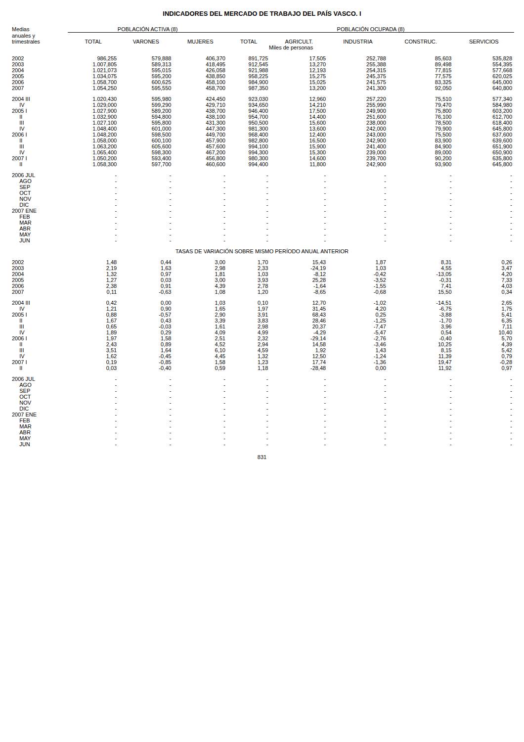INDICADORES DEL MERCADO DE TRABAJO DEL PAÍS VASCO. I
| Medias | POBLACIÓN ACTIVA (8) | POBLACIÓN OCUPADA (8) |
| --- | --- | --- |
| anuales y | | | | | | | | |
| trimestrales | TOTAL | VARONES | MUJERES | TOTAL | AGRICULT. | INDUSTRIA | CONSTRUC. | SERVICIOS |
| | Miles de personas |
| 2002 | 986,255 | 579,888 | 406,370 | 891,725 | 17,505 | 252,788 | 85,603 | 535,828 |
| 2003 | 1.007,805 | 589,313 | 418,495 | 912,545 | 13,270 | 255,388 | 89,498 | 554,395 |
| 2004 | 1.021,073 | 595,015 | 426,058 | 921,988 | 12,193 | 254,315 | 77,815 | 577,668 |
| 2005 | 1.034,075 | 595,200 | 438,850 | 958,225 | 15,275 | 245,375 | 77,575 | 620,025 |
| 2006 | 1.058,700 | 600,625 | 458,100 | 984,900 | 15,025 | 241,575 | 83,325 | 645,000 |
| 2007 | 1.054,250 | 595,550 | 458,700 | 987,350 | 13,200 | 241,300 | 92,050 | 640,800 |
| 2004 III | 1.020,430 | 595,980 | 424,450 | 923,030 | 12,960 | 257,220 | 75,510 | 577,340 |
| IV | 1.029,000 | 599,290 | 429,710 | 934,650 | 14,210 | 255,990 | 79,470 | 584,980 |
| 2005 I | 1.027,900 | 589,200 | 438,700 | 946,400 | 17,500 | 249,900 | 75,800 | 603,200 |
| II | 1.032,900 | 594,800 | 438,100 | 954,700 | 14,400 | 251,600 | 76,100 | 612,700 |
| III | 1.027,100 | 595,800 | 431,300 | 950,500 | 15,600 | 238,000 | 78,500 | 618,400 |
| IV | 1.048,400 | 601,000 | 447,300 | 981,300 | 13,600 | 242,000 | 79,900 | 645,800 |
| 2006 I | 1.048,200 | 598,500 | 449,700 | 968,400 | 12,400 | 243,000 | 75,500 | 637,600 |
| II | 1.058,000 | 600,100 | 457,900 | 982,800 | 16,500 | 242,900 | 83,900 | 639,600 |
| III | 1.063,200 | 605,600 | 457,600 | 994,100 | 15,900 | 241,400 | 84,900 | 651,900 |
| IV | 1.065,400 | 598,300 | 467,200 | 994,300 | 15,300 | 239,000 | 89,000 | 650,900 |
| 2007 I | 1.050,200 | 593,400 | 456,800 | 980,300 | 14,600 | 239,700 | 90,200 | 635,800 |
| II | 1.058,300 | 597,700 | 460,600 | 994,400 | 11,800 | 242,900 | 93,900 | 645,800 |
| 2006 JUL | - | - | - | - | - | - | - | - |
| AGO | - | - | - | - | - | - | - | - |
| SEP | - | - | - | - | - | - | - | - |
| OCT | - | - | - | - | - | - | - | - |
| NOV | - | - | - | - | - | - | - | - |
| DIC | - | - | - | - | - | - | - | - |
| 2007 ENE | - | - | - | - | - | - | - | - |
| FEB | - | - | - | - | - | - | - | - |
| MAR | - | - | - | - | - | - | - | - |
| ABR | - | - | - | - | - | - | - | - |
| MAY | - | - | - | - | - | - | - | - |
| JUN | - | - | - | - | - | - | - | - |
| TASAS DE VARIACIÓN SOBRE MISMO PERÍODO ANUAL ANTERIOR |
| 2002 | 1,48 | 0,44 | 3,00 | 1,70 | 15,43 | 1,87 | 8,31 | 0,26 |
| 2003 | 2,19 | 1,63 | 2,98 | 2,33 | -24,19 | 1,03 | 4,55 | 3,47 |
| 2004 | 1,32 | 0,97 | 1,81 | 1,03 | -8,12 | -0,42 | -13,05 | 4,20 |
| 2005 | 1,27 | 0,03 | 3,00 | 3,93 | 25,28 | -3,52 | -0,31 | 7,33 |
| 2006 | 2,38 | 0,91 | 4,39 | 2,78 | -1,64 | -1,55 | 7,41 | 4,03 |
| 2007 | 0,11 | -0,63 | 1,08 | 1,20 | -8,65 | -0,68 | 15,50 | 0,34 |
| 2004 III | 0,42 | 0,00 | 1,03 | 0,10 | 12,70 | -1,02 | -14,51 | 2,65 |
| IV | 1,21 | 0,90 | 1,65 | 1,97 | 31,45 | 4,20 | -6,75 | 1,75 |
| 2005 I | 0,88 | -0,57 | 2,90 | 3,91 | 68,43 | 0,25 | -3,88 | 5,41 |
| II | 1,67 | 0,43 | 3,39 | 3,83 | 28,46 | -1,25 | -1,70 | 6,35 |
| III | 0,65 | -0,03 | 1,61 | 2,98 | 20,37 | -7,47 | 3,96 | 7,11 |
| IV | 1,89 | 0,29 | 4,09 | 4,99 | -4,29 | -5,47 | 0,54 | 10,40 |
| 2006 I | 1,97 | 1,58 | 2,51 | 2,32 | -29,14 | -2,76 | -0,40 | 5,70 |
| II | 2,43 | 0,89 | 4,52 | 2,94 | 14,58 | -3,46 | 10,25 | 4,39 |
| III | 3,51 | 1,64 | 6,10 | 4,59 | 1,92 | 1,43 | 8,15 | 5,42 |
| IV | 1,62 | -0,45 | 4,45 | 1,32 | 12,50 | -1,24 | 11,39 | 0,79 |
| 2007 I | 0,19 | -0,85 | 1,58 | 1,23 | 17,74 | -1,36 | 19,47 | -0,28 |
| II | 0,03 | -0,40 | 0,59 | 1,18 | -28,48 | 0,00 | 11,92 | 0,97 |
| 2006 JUL | - | - | - | - | - | - | - | - |
| AGO | - | - | - | - | - | - | - | - |
| SEP | - | - | - | - | - | - | - | - |
| OCT | - | - | - | - | - | - | - | - |
| NOV | - | - | - | - | - | - | - | - |
| DIC | - | - | - | - | - | - | - | - |
| 2007 ENE | - | - | - | - | - | - | - | - |
| FEB | - | - | - | - | - | - | - | - |
| MAR | - | - | - | - | - | - | - | - |
| ABR | - | - | - | - | - | - | - | - |
| MAY | - | - | - | - | - | - | - | - |
| JUN | - | - | - | - | - | - | - | - |
831